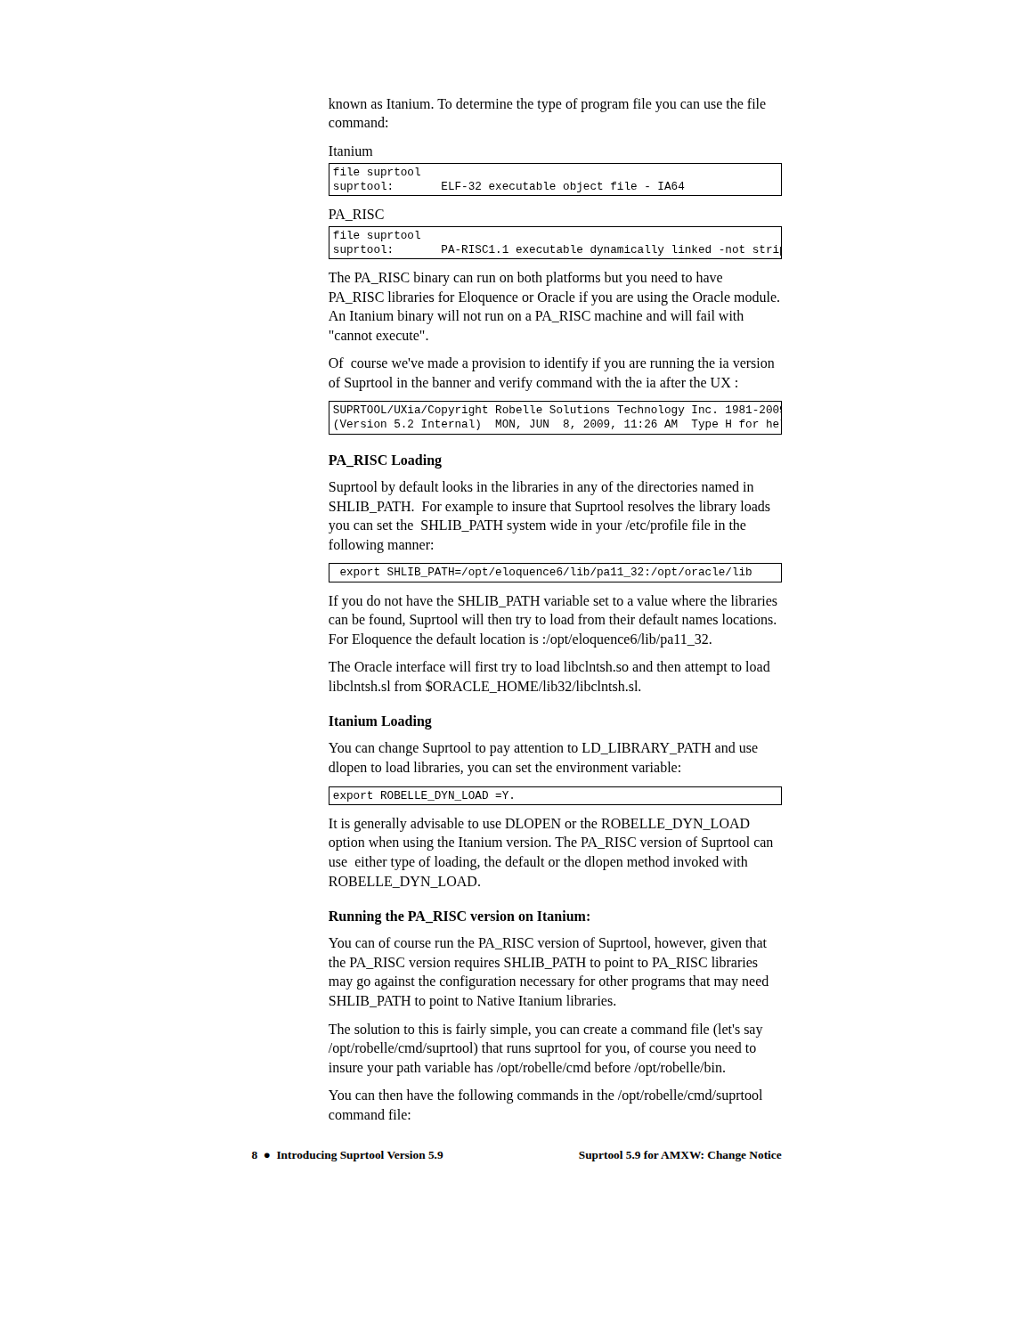known as Itanium. To determine the type of program file you can use the file command:
Itanium
file suprtool
suprtool:       ELF-32 executable object file - IA64
PA_RISC
file suprtool
suprtool:       PA-RISC1.1 executable dynamically linked -not stripped
The PA_RISC binary can run on both platforms but you need to have PA_RISC libraries for Eloquence or Oracle if you are using the Oracle module. An Itanium binary will not run on a PA_RISC machine and will fail with "cannot execute".
Of course we've made a provision to identify if you are running the ia version of Suprtool in the banner and verify command with the ia after the UX :
SUPRTOOL/UXia/Copyright Robelle Solutions Technology Inc. 1981-2009.
(Version 5.2 Internal)  MON, JUN  8, 2009, 11:26 AM  Type H for help.
PA_RISC Loading
Suprtool by default looks in the libraries in any of the directories named in SHLIB_PATH. For example to insure that Suprtool resolves the library loads you can set the SHLIB_PATH system wide in your /etc/profile file in the following manner:
 export SHLIB_PATH=/opt/eloquence6/lib/pa11_32:/opt/oracle/lib
If you do not have the SHLIB_PATH variable set to a value where the libraries can be found, Suprtool will then try to load from their default names locations. For Eloquence the default location is :/opt/eloquence6/lib/pa11_32.
The Oracle interface will first try to load libclntsh.so and then attempt to load libclntsh.sl from $ORACLE_HOME/lib32/libclntsh.sl.
Itanium Loading
You can change Suprtool to pay attention to LD_LIBRARY_PATH and use dlopen to load libraries, you can set the environment variable:
export ROBELLE_DYN_LOAD =Y.
It is generally advisable to use DLOPEN or the ROBELLE_DYN_LOAD option when using the Itanium version. The PA_RISC version of Suprtool can use either type of loading, the default or the dlopen method invoked with ROBELLE_DYN_LOAD.
Running the PA_RISC version on Itanium:
You can of course run the PA_RISC version of Suprtool, however, given that the PA_RISC version requires SHLIB_PATH to point to PA_RISC libraries may go against the configuration necessary for other programs that may need SHLIB_PATH to point to Native Itanium libraries.
The solution to this is fairly simple, you can create a command file (let's say /opt/robelle/cmd/suprtool) that runs suprtool for you, of course you need to insure your path variable has /opt/robelle/cmd before /opt/robelle/bin.
You can then have the following commands in the /opt/robelle/cmd/suprtool command file:
8 ● Introducing Suprtool Version 5.9
Suprtool 5.9 for AMXW: Change Notice